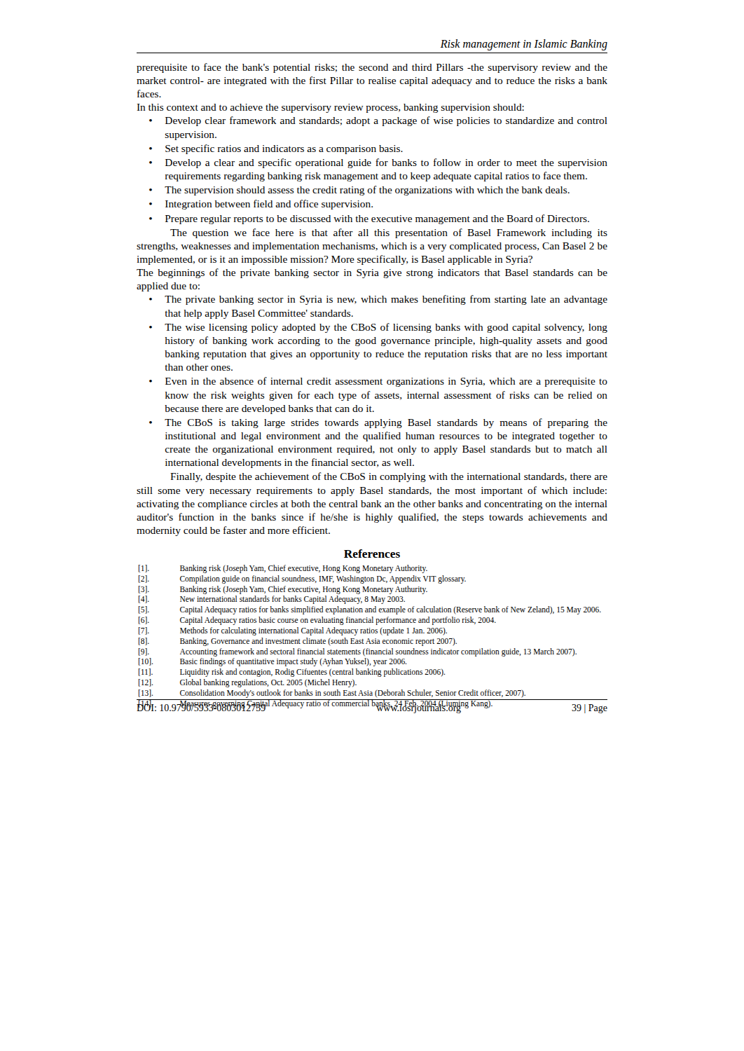Risk management in Islamic Banking
prerequisite to face the bank's potential risks; the second and third Pillars -the supervisory review and the market control- are integrated with the first Pillar to realise capital adequacy and to reduce the risks a bank faces.
In this context and to achieve the supervisory review process, banking supervision should:
Develop clear framework and standards; adopt a package of wise policies to standardize and control supervision.
Set specific ratios and indicators as a comparison basis.
Develop a clear and specific operational guide for banks to follow in order to meet the supervision requirements regarding banking risk management and to keep adequate capital ratios to face them.
The supervision should assess the credit rating of the organizations with which the bank deals.
Integration between field and office supervision.
Prepare regular reports to be discussed with the executive management and the Board of Directors.
The question we face here is that after all this presentation of Basel Framework including its strengths, weaknesses and implementation mechanisms, which is a very complicated process, Can Basel 2 be implemented, or is it an impossible mission? More specifically, is Basel applicable in Syria?
The beginnings of the private banking sector in Syria give strong indicators that Basel standards can be applied due to:
The private banking sector in Syria is new, which makes benefiting from starting late an advantage that help apply Basel Committee' standards.
The wise licensing policy adopted by the CBoS of licensing banks with good capital solvency, long history of banking work according to the good governance principle, high-quality assets and good banking reputation that gives an opportunity to reduce the reputation risks that are no less important than other ones.
Even in the absence of internal credit assessment organizations in Syria, which are a prerequisite to know the risk weights given for each type of assets, internal assessment of risks can be relied on because there are developed banks that can do it.
The CBoS is taking large strides towards applying Basel standards by means of preparing the institutional and legal environment and the qualified human resources to be integrated together to create the organizational environment required, not only to apply Basel standards but to match all international developments in the financial sector, as well.
Finally, despite the achievement of the CBoS in complying with the international standards, there are still some very necessary requirements to apply Basel standards, the most important of which include: activating the compliance circles at both the central bank an the other banks and concentrating on the internal auditor's function in the banks since if he/she is highly qualified, the steps towards achievements and modernity could be faster and more efficient.
References
| [1]. | Banking risk (Joseph Yam, Chief executive, Hong Kong Monetary Authority. |
| [2]. | Compilation guide on financial soundness, IMF, Washington Dc, Appendix VIT glossary. |
| [3]. | Banking risk (Joseph Yam, Chief executive, Hong Kong Monetary Authurity. |
| [4]. | New international standards for banks Capital Adequacy, 8 May 2003. |
| [5]. | Capital Adequacy ratios for banks simplified explanation and example of calculation (Reserve bank of New Zeland), 15 May 2006. |
| [6]. | Capital Adequacy ratios basic course on evaluating financial performance and portfolio risk, 2004. |
| [7]. | Methods for calculating international Capital Adequacy ratios (update 1 Jan. 2006). |
| [8]. | Banking, Governance and investment climate (south East Asia economic report 2007). |
| [9]. | Accounting framework and sectoral financial statements (financial soundness indicator compilation guide, 13 March 2007). |
| [10]. | Basic findings of quantitative impact study (Ayhan Yuksel), year 2006. |
| [11]. | Liquidity risk and contagion, Rodig Cifuentes (central banking publications 2006). |
| [12]. | Global banking regulations, Oct. 2005 (Michel Henry). |
| [13]. | Consolidation Moody's outlook for banks in south East Asia (Deborah Schuler, Senior Credit officer, 2007). |
| [14]. | Measures governing Capital Adequacy ratio of commercial banks, 24 Feb. 2004 (Liuming Kang). |
DOI: 10.9790/5933-0803012739
www.iosrjournals.org
39 | Page